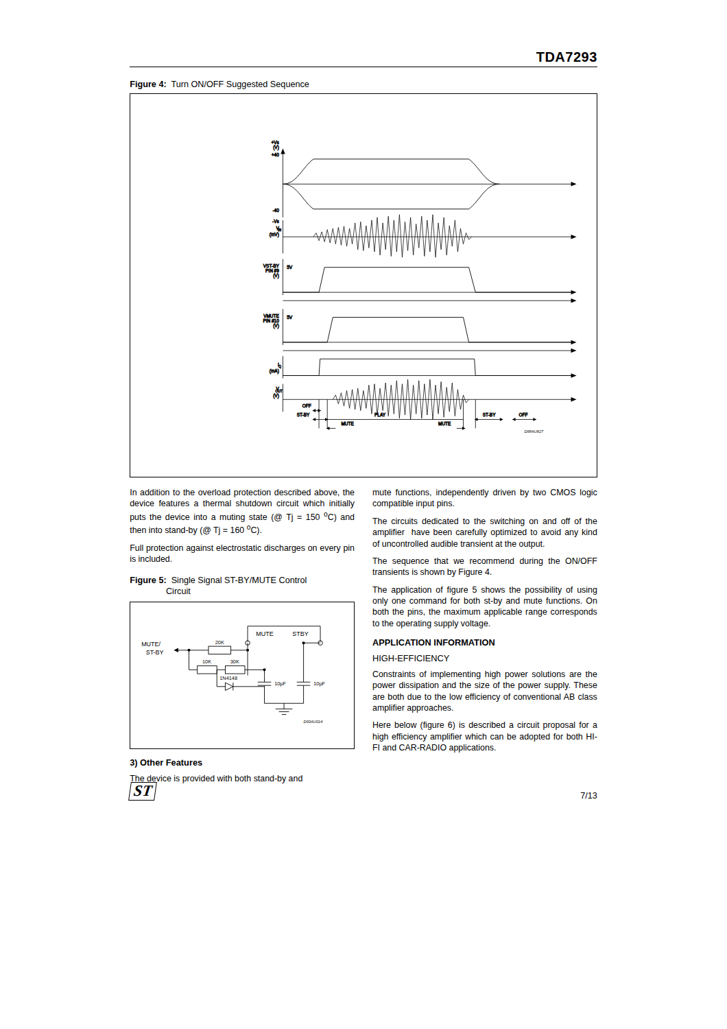TDA7293
Figure 4: Turn ON/OFF Suggested Sequence
+Vs (V) +40 -40 -Vs V IN (mV) VST-BY PIN #9 (V) 5V VMUTE PIN #10 (V) 5V I Q (mA) V OUT (V) OFF ST-BY PLAY MUTE MUTE ST-BY OFF D98AU827
In addition to the overload protection described above, the device features a thermal shutdown circuit which initially puts the device into a muting state (@ Tj = 150 oC) and then into stand-by (@ Tj = 160 oC).
Full protection against electrostatic discharges on every pin is included.
Figure 5: Single Signal ST-BY/MUTE Control
Circuit
MUTE STBY MUTE/ ST-BY 20K 10K 30K 1N4148 10µF 10µF D93AU014
3) Other Features
The device is provided with both stand-by and
mute functions, independently driven by two CMOS logic compatible input pins.
The circuits dedicated to the switching on and off of the amplifier have been carefully optimized to avoid any kind of uncontrolled audible transient at the output.
The sequence that we recommend during the ON/OFF transients is shown by Figure 4.
The application of figure 5 shows the possibility of using only one command for both st-by and mute functions. On both the pins, the maximum applicable range corresponds to the operating supply voltage.
APPLICATION INFORMATION
HIGH-EFFICIENCY
Constraints of implementing high power solutions are the power dissipation and the size of the power supply. These are both due to the low efficiency of conventional AB class amplifier approaches.
Here below (figure 6) is described a circuit proposal for a high efficiency amplifier which can be adopted for both HI-FI and CAR-RADIO applications.
ST
7/13